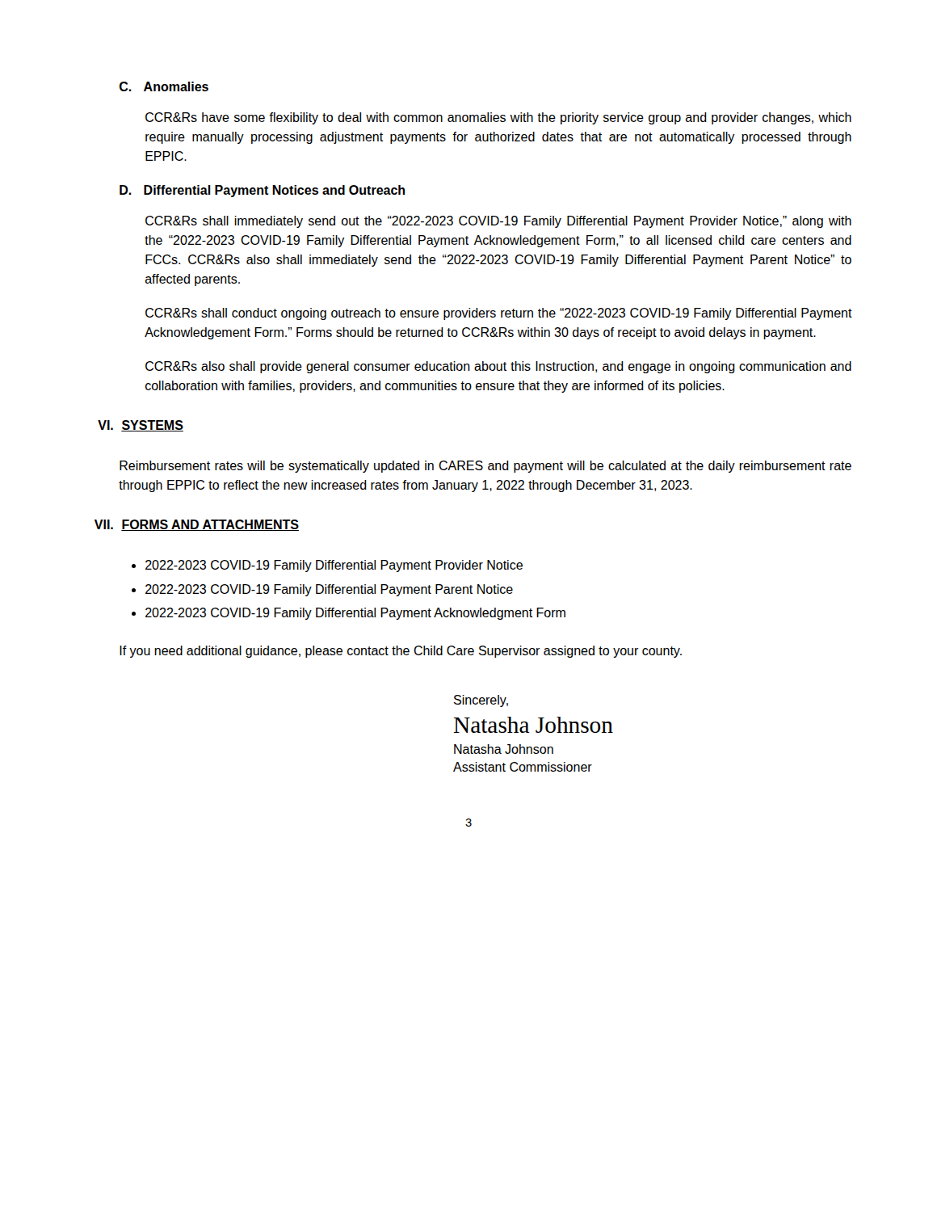C. Anomalies
CCR&Rs have some flexibility to deal with common anomalies with the priority service group and provider changes, which require manually processing adjustment payments for authorized dates that are not automatically processed through EPPIC.
D. Differential Payment Notices and Outreach
CCR&Rs shall immediately send out the “2022-2023 COVID-19 Family Differential Payment Provider Notice,” along with the “2022-2023 COVID-19 Family Differential Payment Acknowledgement Form,” to all licensed child care centers and FCCs. CCR&Rs also shall immediately send the “2022-2023 COVID-19 Family Differential Payment Parent Notice” to affected parents.
CCR&Rs shall conduct ongoing outreach to ensure providers return the “2022-2023 COVID-19 Family Differential Payment Acknowledgement Form.” Forms should be returned to CCR&Rs within 30 days of receipt to avoid delays in payment.
CCR&Rs also shall provide general consumer education about this Instruction, and engage in ongoing communication and collaboration with families, providers, and communities to ensure that they are informed of its policies.
VI.
SYSTEMS
Reimbursement rates will be systematically updated in CARES and payment will be calculated at the daily reimbursement rate through EPPIC to reflect the new increased rates from January 1, 2022 through December 31, 2023.
VII.
FORMS AND ATTACHMENTS
2022-2023 COVID-19 Family Differential Payment Provider Notice
2022-2023 COVID-19 Family Differential Payment Parent Notice
2022-2023 COVID-19 Family Differential Payment Acknowledgment Form
If you need additional guidance, please contact the Child Care Supervisor assigned to your county.
Sincerely,
Natasha Johnson
Natasha Johnson
Assistant Commissioner
3